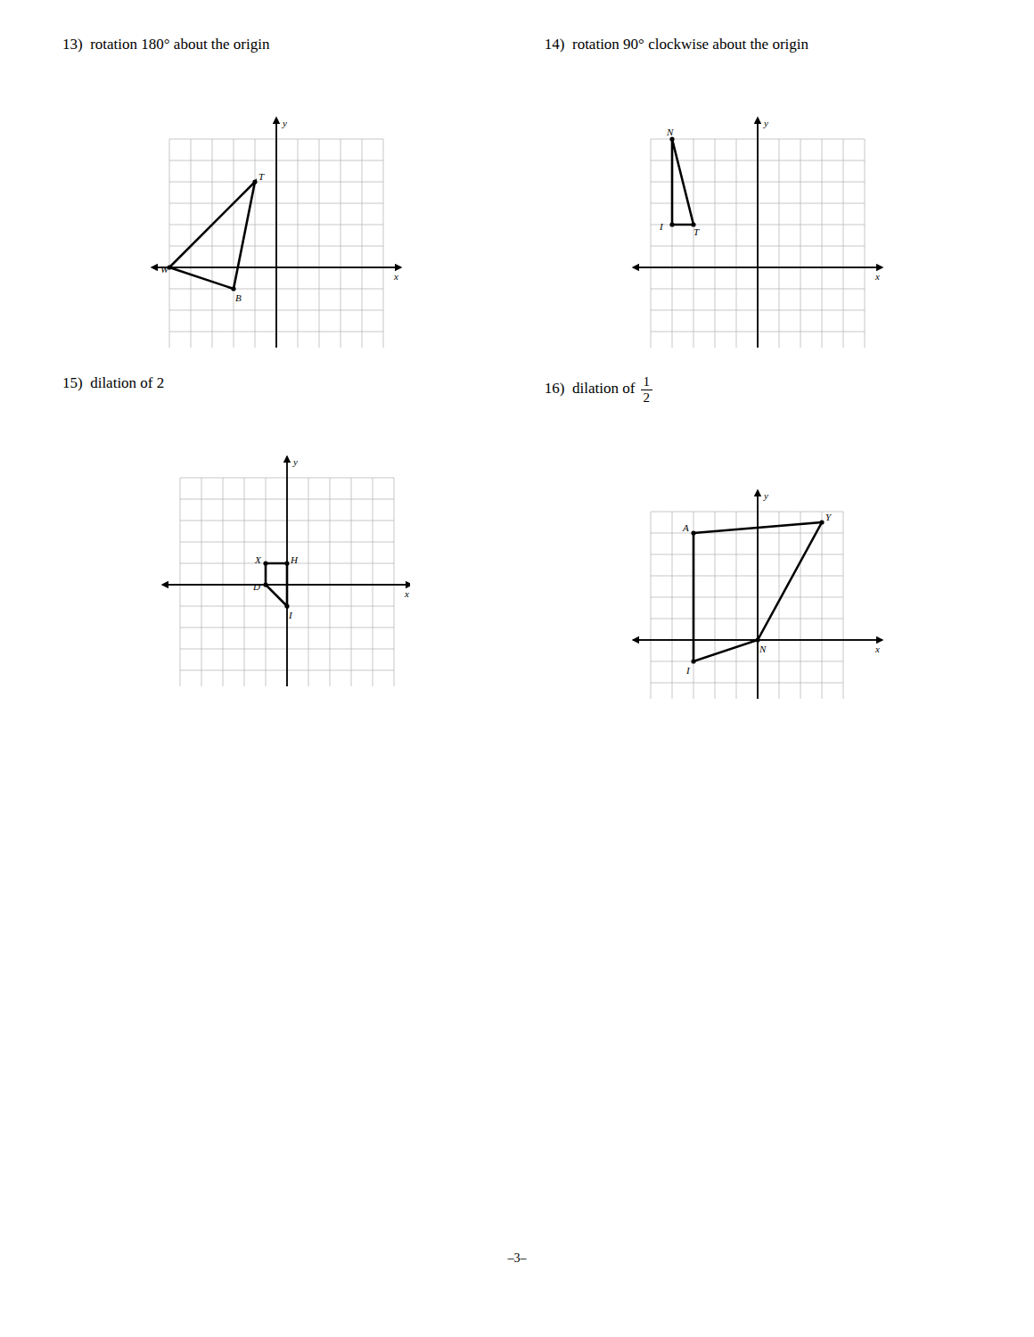13) rotation 180° about the origin
y x W B T
14) rotation 90° clockwise about the origin
y x N I T
15) dilation of 2
y x X H I D
16) dilation of 12
y x A Y N I
–3–